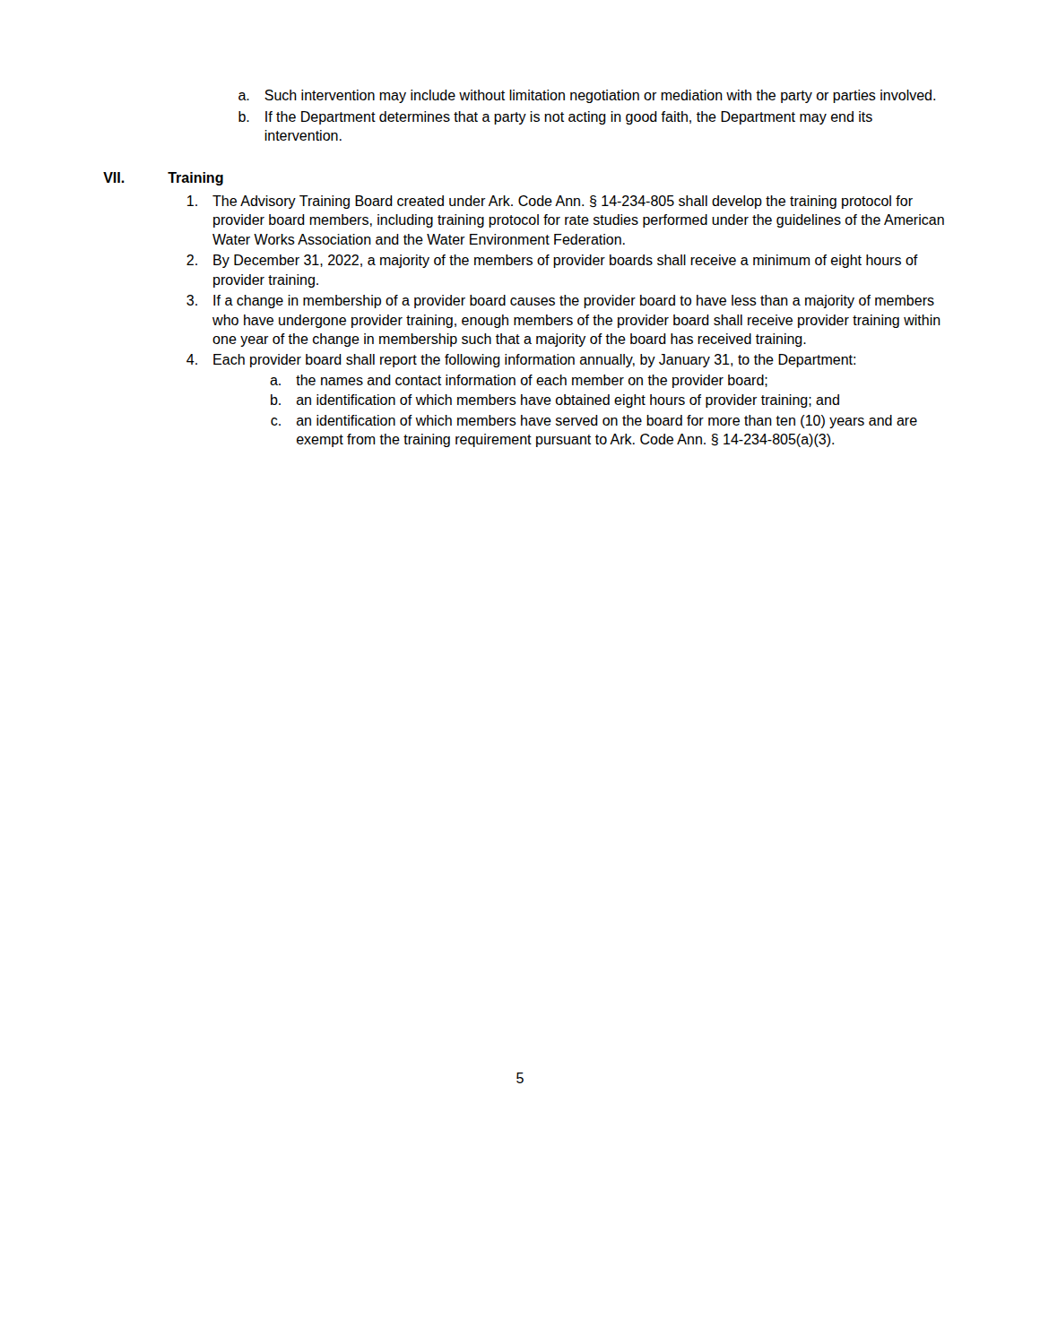Such intervention may include without limitation negotiation or mediation with the party or parties involved.
If the Department determines that a party is not acting in good faith, the Department may end its intervention.
VII. Training
The Advisory Training Board created under Ark. Code Ann. § 14-234-805 shall develop the training protocol for provider board members, including training protocol for rate studies performed under the guidelines of the American Water Works Association and the Water Environment Federation.
By December 31, 2022, a majority of the members of provider boards shall receive a minimum of eight hours of provider training.
If a change in membership of a provider board causes the provider board to have less than a majority of members who have undergone provider training, enough members of the provider board shall receive provider training within one year of the change in membership such that a majority of the board has received training.
Each provider board shall report the following information annually, by January 31, to the Department:
the names and contact information of each member on the provider board;
an identification of which members have obtained eight hours of provider training; and
an identification of which members have served on the board for more than ten (10) years and are exempt from the training requirement pursuant to Ark. Code Ann. § 14-234-805(a)(3).
5